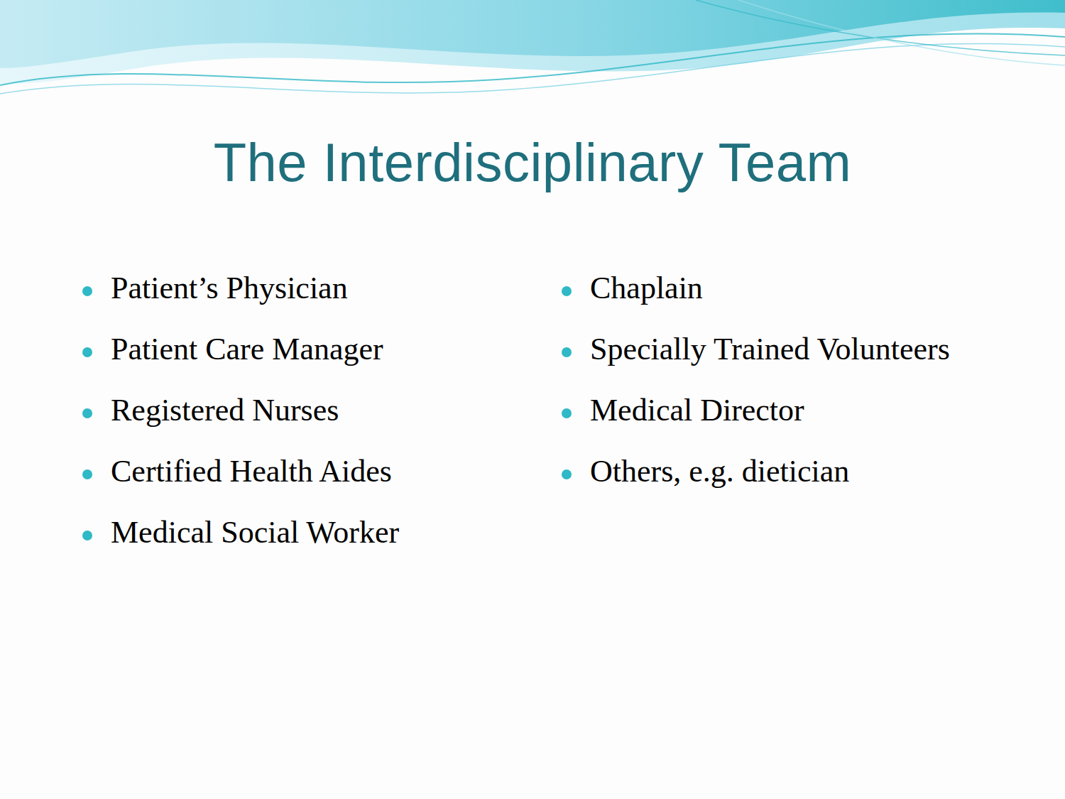The Interdisciplinary Team
Patient’s Physician
Patient Care Manager
Registered Nurses
Certified Health Aides
Medical Social Worker
Chaplain
Specially Trained Volunteers
Medical Director
Others, e.g. dietician